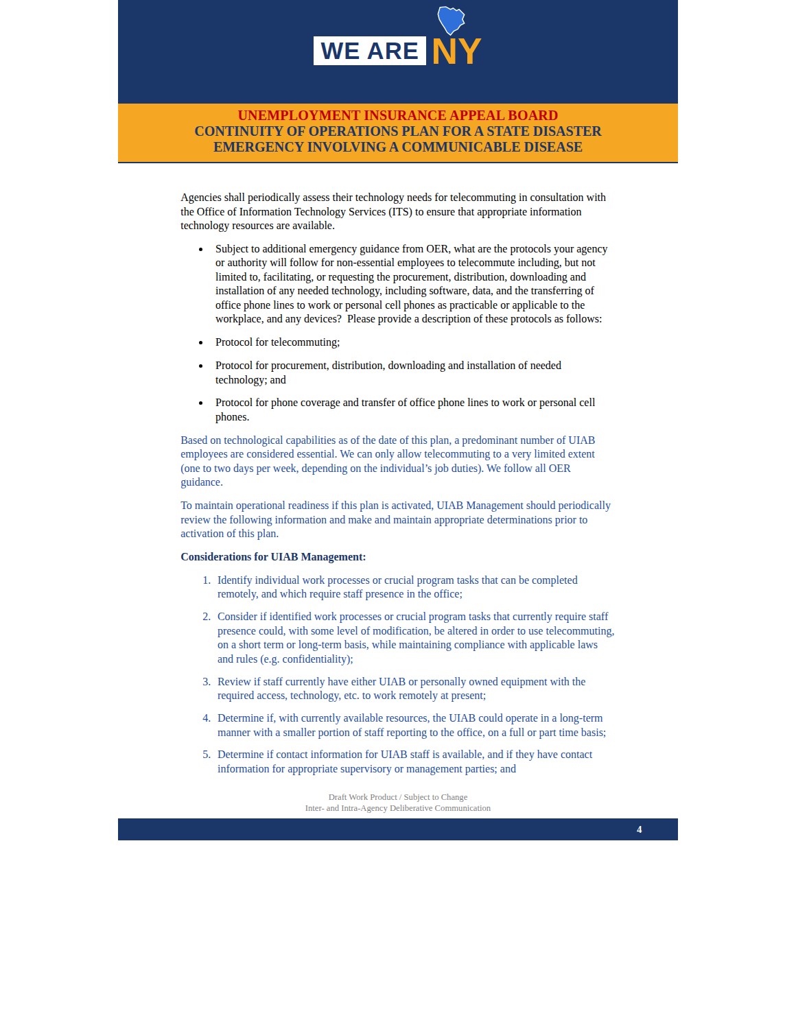WE ARE NY
UNEMPLOYMENT INSURANCE APPEAL BOARD
CONTINUITY OF OPERATIONS PLAN FOR A STATE DISASTER
EMERGENCY INVOLVING A COMMUNICABLE DISEASE
Agencies shall periodically assess their technology needs for telecommuting in consultation with the Office of Information Technology Services (ITS) to ensure that appropriate information technology resources are available.
Subject to additional emergency guidance from OER, what are the protocols your agency or authority will follow for non-essential employees to telecommute including, but not limited to, facilitating, or requesting the procurement, distribution, downloading and installation of any needed technology, including software, data, and the transferring of office phone lines to work or personal cell phones as practicable or applicable to the workplace, and any devices? Please provide a description of these protocols as follows:
Protocol for telecommuting;
Protocol for procurement, distribution, downloading and installation of needed technology; and
Protocol for phone coverage and transfer of office phone lines to work or personal cell phones.
Based on technological capabilities as of the date of this plan, a predominant number of UIAB employees are considered essential. We can only allow telecommuting to a very limited extent (one to two days per week, depending on the individual’s job duties). We follow all OER guidance.
To maintain operational readiness if this plan is activated, UIAB Management should periodically review the following information and make and maintain appropriate determinations prior to activation of this plan.
Considerations for UIAB Management:
Identify individual work processes or crucial program tasks that can be completed remotely, and which require staff presence in the office;
Consider if identified work processes or crucial program tasks that currently require staff presence could, with some level of modification, be altered in order to use telecommuting, on a short term or long-term basis, while maintaining compliance with applicable laws and rules (e.g. confidentiality);
Review if staff currently have either UIAB or personally owned equipment with the required access, technology, etc. to work remotely at present;
Determine if, with currently available resources, the UIAB could operate in a long-term manner with a smaller portion of staff reporting to the office, on a full or part time basis;
Determine if contact information for UIAB staff is available, and if they have contact information for appropriate supervisory or management parties; and
Draft Work Product / Subject to Change
Inter- and Intra-Agency Deliberative Communication
4